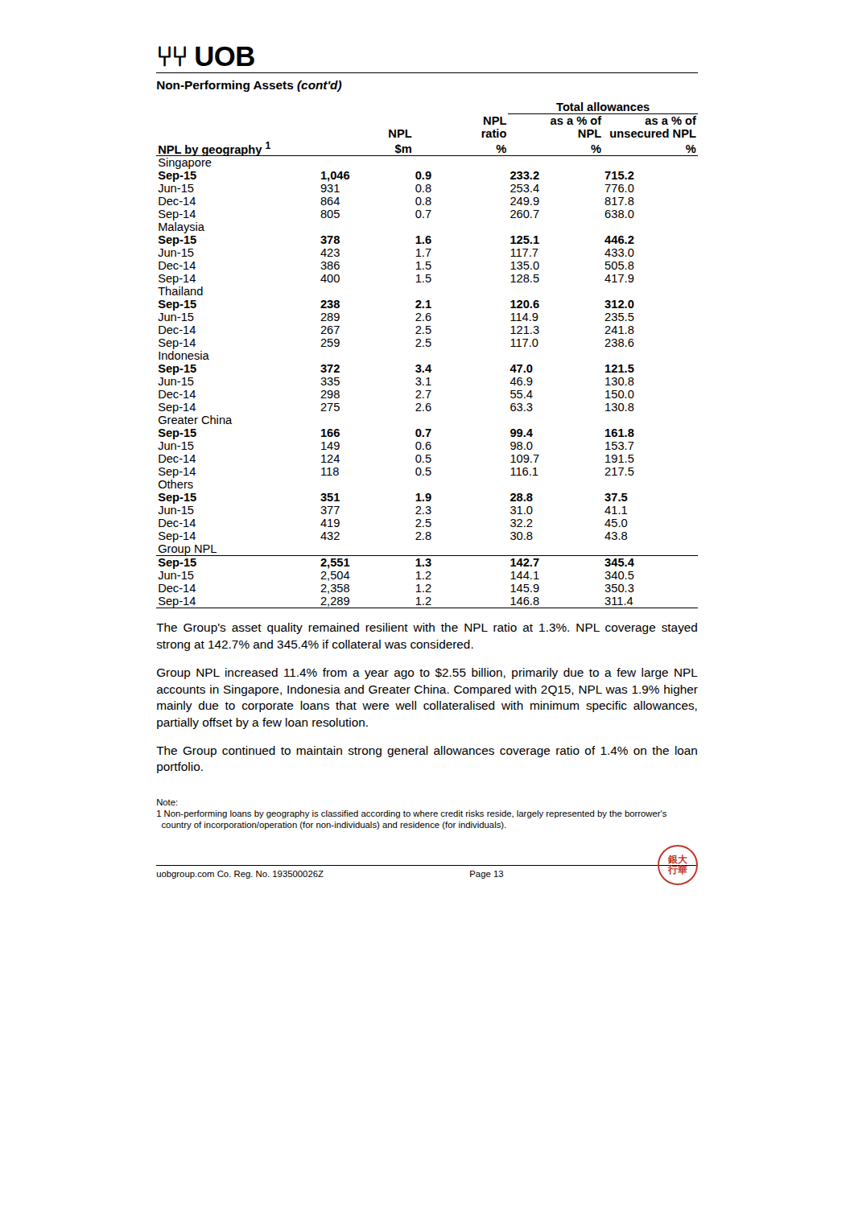⑂⑂ UOB
Non-Performing Assets (cont'd)
| | | | Total allowances |
| --- | --- | --- | --- |
| | | NPL | as a % of | as a % of |
| | NPL | ratio | NPL | unsecured NPL |
| NPL by geography 1 | $m | % | % | % |
| Singapore | | | | |
| Sep-15 | 1,046 | 0.9 | 233.2 | 715.2 |
| Jun-15 | 931 | 0.8 | 253.4 | 776.0 |
| Dec-14 | 864 | 0.8 | 249.9 | 817.8 |
| Sep-14 | 805 | 0.7 | 260.7 | 638.0 |
| Malaysia | | | | |
| Sep-15 | 378 | 1.6 | 125.1 | 446.2 |
| Jun-15 | 423 | 1.7 | 117.7 | 433.0 |
| Dec-14 | 386 | 1.5 | 135.0 | 505.8 |
| Sep-14 | 400 | 1.5 | 128.5 | 417.9 |
| Thailand | | | | |
| Sep-15 | 238 | 2.1 | 120.6 | 312.0 |
| Jun-15 | 289 | 2.6 | 114.9 | 235.5 |
| Dec-14 | 267 | 2.5 | 121.3 | 241.8 |
| Sep-14 | 259 | 2.5 | 117.0 | 238.6 |
| Indonesia | | | | |
| Sep-15 | 372 | 3.4 | 47.0 | 121.5 |
| Jun-15 | 335 | 3.1 | 46.9 | 130.8 |
| Dec-14 | 298 | 2.7 | 55.4 | 150.0 |
| Sep-14 | 275 | 2.6 | 63.3 | 130.8 |
| Greater China | | | | |
| Sep-15 | 166 | 0.7 | 99.4 | 161.8 |
| Jun-15 | 149 | 0.6 | 98.0 | 153.7 |
| Dec-14 | 124 | 0.5 | 109.7 | 191.5 |
| Sep-14 | 118 | 0.5 | 116.1 | 217.5 |
| Others | | | | |
| Sep-15 | 351 | 1.9 | 28.8 | 37.5 |
| Jun-15 | 377 | 2.3 | 31.0 | 41.1 |
| Dec-14 | 419 | 2.5 | 32.2 | 45.0 |
| Sep-14 | 432 | 2.8 | 30.8 | 43.8 |
| Group NPL | | | | |
| Sep-15 | 2,551 | 1.3 | 142.7 | 345.4 |
| Jun-15 | 2,504 | 1.2 | 144.1 | 340.5 |
| Dec-14 | 2,358 | 1.2 | 145.9 | 350.3 |
| Sep-14 | 2,289 | 1.2 | 146.8 | 311.4 |
The Group's asset quality remained resilient with the NPL ratio at 1.3%. NPL coverage stayed strong at 142.7% and 345.4% if collateral was considered.
Group NPL increased 11.4% from a year ago to $2.55 billion, primarily due to a few large NPL accounts in Singapore, Indonesia and Greater China. Compared with 2Q15, NPL was 1.9% higher mainly due to corporate loans that were well collateralised with minimum specific allowances, partially offset by a few loan resolution.
The Group continued to maintain strong general allowances coverage ratio of 1.4% on the loan portfolio.
Note:
1 Non-performing loans by geography is classified according to where credit risks reside, largely represented by the borrower's
country of incorporation/operation (for non-individuals) and residence (for individuals).
uobgroup.com Co. Reg. No. 193500026Z
Page 13
銀大
行華